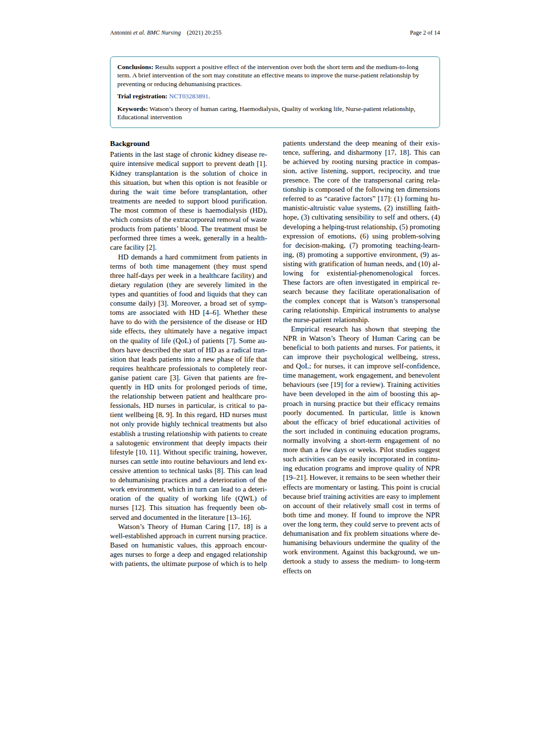Antonini et al. BMC Nursing (2021) 20:255
Page 2 of 14
Conclusions: Results support a positive effect of the intervention over both the short term and the medium-to-long term. A brief intervention of the sort may constitute an effective means to improve the nurse-patient relationship by preventing or reducing dehumanising practices.
Trial registration: NCT03283891.
Keywords: Watson’s theory of human caring, Haemodialysis, Quality of working life, Nurse-patient relationship, Educational intervention
Background
Patients in the last stage of chronic kidney disease require intensive medical support to prevent death [1]. Kidney transplantation is the solution of choice in this situation, but when this option is not feasible or during the wait time before transplantation, other treatments are needed to support blood purification. The most common of these is haemodialysis (HD), which consists of the extracorporeal removal of waste products from patients’ blood. The treatment must be performed three times a week, generally in a healthcare facility [2].
HD demands a hard commitment from patients in terms of both time management (they must spend three half-days per week in a healthcare facility) and dietary regulation (they are severely limited in the types and quantities of food and liquids that they can consume daily) [3]. Moreover, a broad set of symptoms are associated with HD [4–6]. Whether these have to do with the persistence of the disease or HD side effects, they ultimately have a negative impact on the quality of life (QoL) of patients [7]. Some authors have described the start of HD as a radical transition that leads patients into a new phase of life that requires healthcare professionals to completely reorganise patient care [3]. Given that patients are frequently in HD units for prolonged periods of time, the relationship between patient and healthcare professionals, HD nurses in particular, is critical to patient wellbeing [8, 9]. In this regard, HD nurses must not only provide highly technical treatments but also establish a trusting relationship with patients to create a salutogenic environment that deeply impacts their lifestyle [10, 11]. Without specific training, however, nurses can settle into routine behaviours and lend excessive attention to technical tasks [8]. This can lead to dehumanising practices and a deterioration of the work environment, which in turn can lead to a deterioration of the quality of working life (QWL) of nurses [12]. This situation has frequently been observed and documented in the literature [13–16].
Watson’s Theory of Human Caring [17, 18] is a well-established approach in current nursing practice. Based on humanistic values, this approach encourages nurses to forge a deep and engaged relationship with patients, the ultimate purpose of which is to help patients understand the deep meaning of their existence, suffering, and disharmony [17, 18]. This can be achieved by rooting nursing practice in compassion, active listening, support, reciprocity, and true presence. The core of the transpersonal caring relationship is composed of the following ten dimensions referred to as “carative factors” [17]: (1) forming humanistic-altruistic value systems, (2) instilling faith-hope, (3) cultivating sensibility to self and others, (4) developing a helping-trust relationship, (5) promoting expression of emotions, (6) using problem-solving for decision-making, (7) promoting teaching-learning, (8) promoting a supportive environment, (9) assisting with gratification of human needs, and (10) allowing for existential-phenomenological forces. These factors are often investigated in empirical research because they facilitate operationalisation of the complex concept that is Watson’s transpersonal caring relationship. Empirical instruments to analyse the nurse-patient relationship.
Empirical research has shown that steeping the NPR in Watson’s Theory of Human Caring can be beneficial to both patients and nurses. For patients, it can improve their psychological wellbeing, stress, and QoL; for nurses, it can improve self-confidence, time management, work engagement, and benevolent behaviours (see [19] for a review). Training activities have been developed in the aim of boosting this approach in nursing practice but their efficacy remains poorly documented. In particular, little is known about the efficacy of brief educational activities of the sort included in continuing education programs, normally involving a short-term engagement of no more than a few days or weeks. Pilot studies suggest such activities can be easily incorporated in continuing education programs and improve quality of NPR [19–21]. However, it remains to be seen whether their effects are momentary or lasting. This point is crucial because brief training activities are easy to implement on account of their relatively small cost in terms of both time and money. If found to improve the NPR over the long term, they could serve to prevent acts of dehumanisation and fix problem situations where dehumanising behaviours undermine the quality of the work environment. Against this background, we undertook a study to assess the medium- to long-term effects on